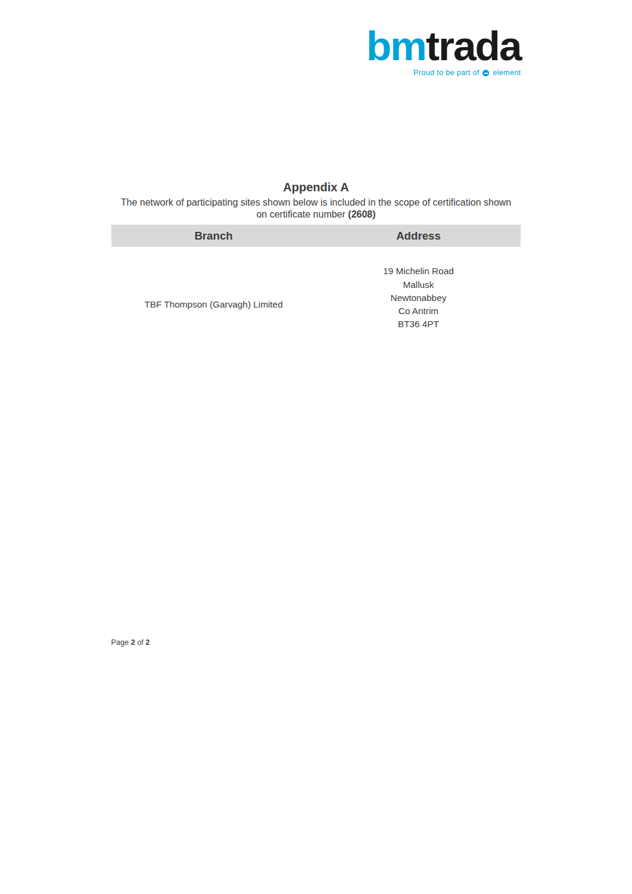bm trada
Proud to be part of element
Appendix A
The network of participating sites shown below is included in the scope of certification shown on certificate number (2608)
| Branch | Address |
| --- | --- |
| TBF Thompson (Garvagh) Limited | 19 Michelin Road Mallusk Newtonabbey Co Antrim BT36 4PT |
Page 2 of 2